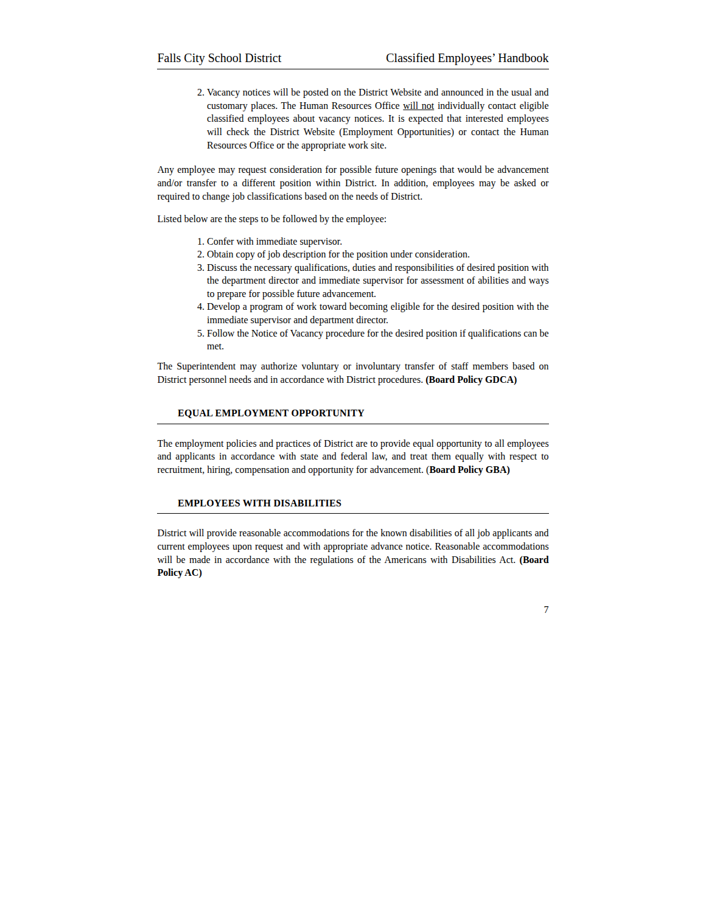Falls City School District
Classified Employees’ Handbook
Vacancy notices will be posted on the District Website and announced in the usual and customary places. The Human Resources Office will not individually contact eligible classified employees about vacancy notices. It is expected that interested employees will check the District Website (Employment Opportunities) or contact the Human Resources Office or the appropriate work site.
Any employee may request consideration for possible future openings that would be advancement and/or transfer to a different position within District. In addition, employees may be asked or required to change job classifications based on the needs of District.
Listed below are the steps to be followed by the employee:
Confer with immediate supervisor.
Obtain copy of job description for the position under consideration.
Discuss the necessary qualifications, duties and responsibilities of desired position with the department director and immediate supervisor for assessment of abilities and ways to prepare for possible future advancement.
Develop a program of work toward becoming eligible for the desired position with the immediate supervisor and department director.
Follow the Notice of Vacancy procedure for the desired position if qualifications can be met.
The Superintendent may authorize voluntary or involuntary transfer of staff members based on District personnel needs and in accordance with District procedures. (Board Policy GDCA)
EQUAL EMPLOYMENT OPPORTUNITY
The employment policies and practices of District are to provide equal opportunity to all employees and applicants in accordance with state and federal law, and treat them equally with respect to recruitment, hiring, compensation and opportunity for advancement. (Board Policy GBA)
EMPLOYEES WITH DISABILITIES
District will provide reasonable accommodations for the known disabilities of all job applicants and current employees upon request and with appropriate advance notice. Reasonable accommodations will be made in accordance with the regulations of the Americans with Disabilities Act. (Board Policy AC)
7